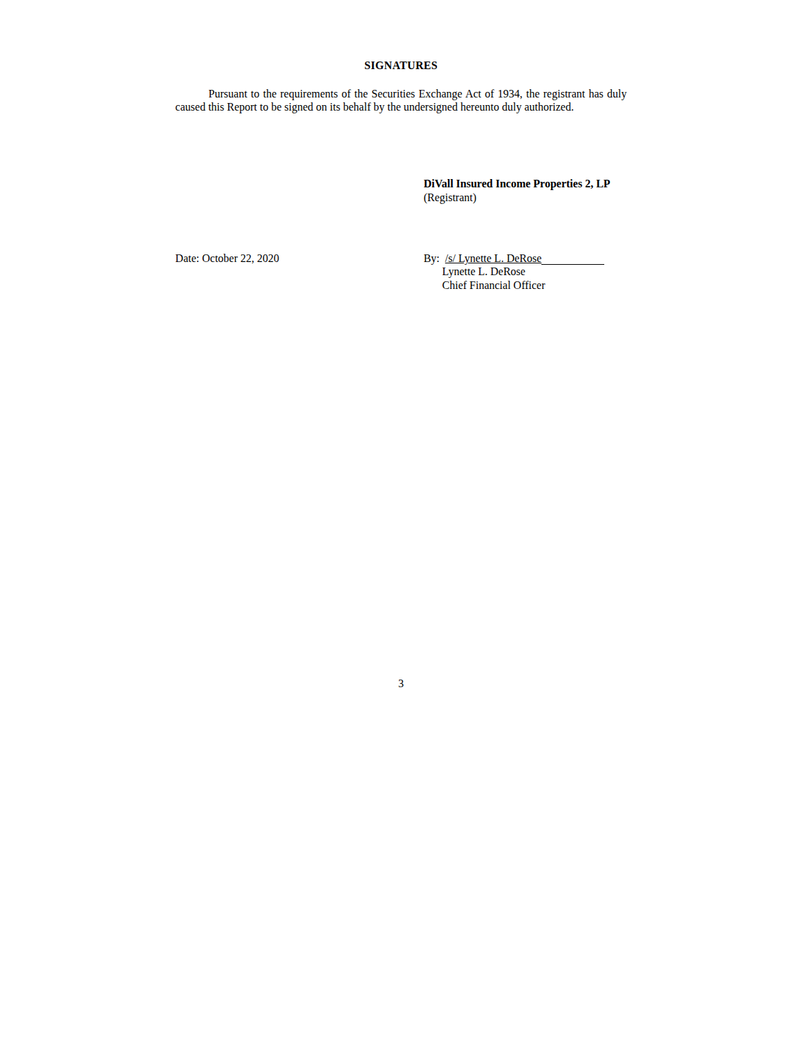SIGNATURES
Pursuant to the requirements of the Securities Exchange Act of 1934, the registrant has duly caused this Report to be signed on its behalf by the undersigned hereunto duly authorized.
DiVall Insured Income Properties 2, LP
(Registrant)
Date: October 22, 2020
By: /s/ Lynette L. DeRose
Lynette L. DeRose
Chief Financial Officer
3